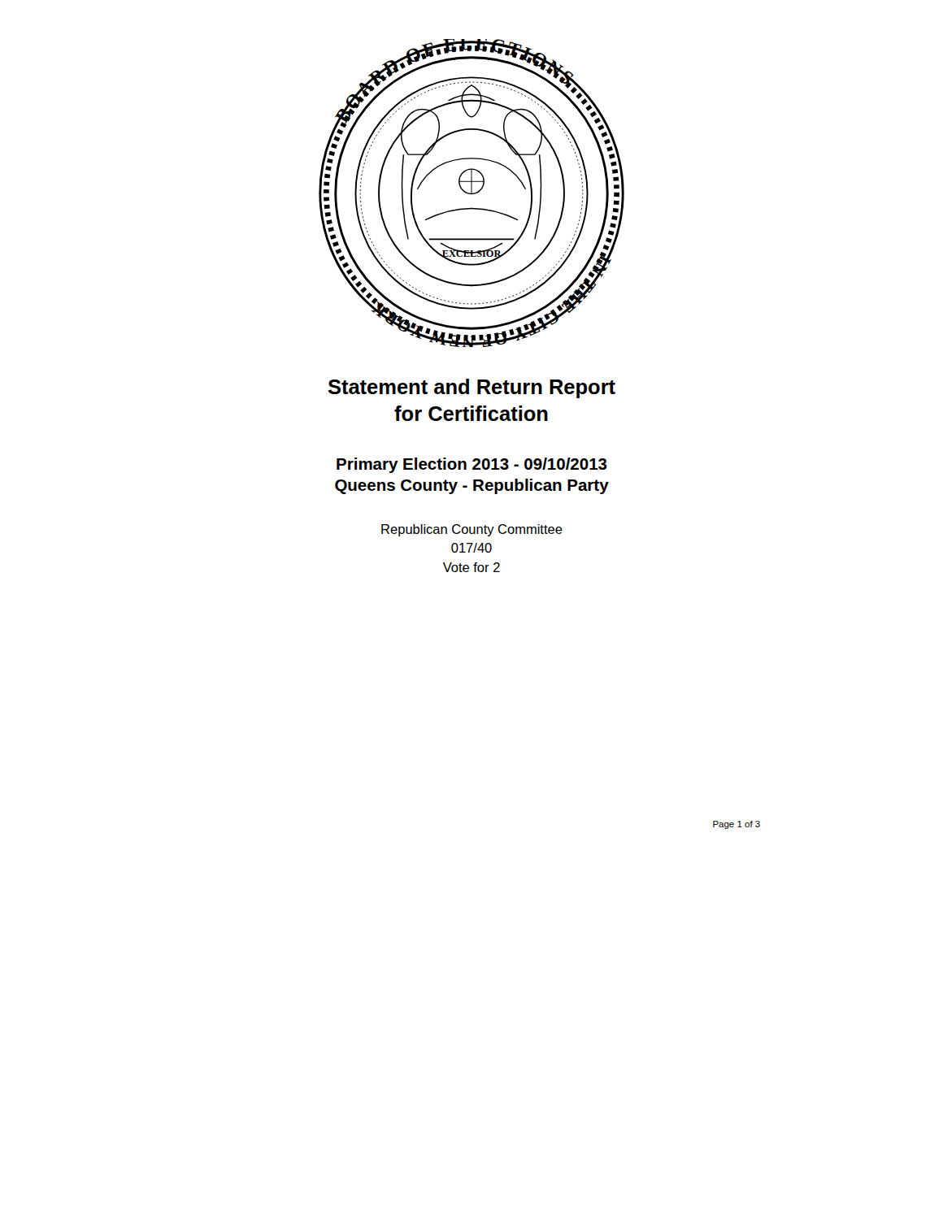Statement and Return Report
for Certification
Primary Election 2013 - 09/10/2013
Queens County - Republican Party
Republican County Committee
017/40
Vote for 2
Page 1 of 3